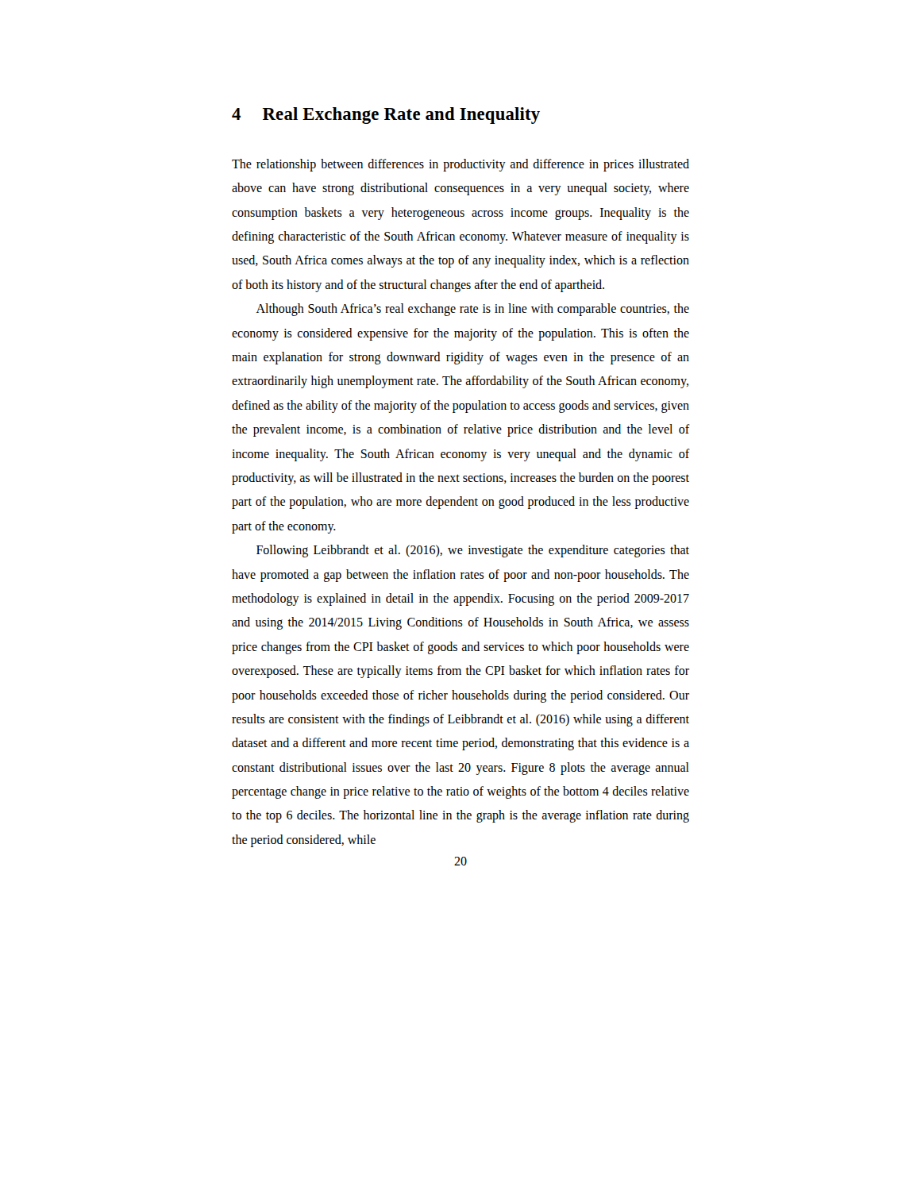4 Real Exchange Rate and Inequality
The relationship between differences in productivity and difference in prices illustrated above can have strong distributional consequences in a very unequal society, where consumption baskets a very heterogeneous across income groups. Inequality is the defining characteristic of the South African economy. Whatever measure of inequality is used, South Africa comes always at the top of any inequality index, which is a reflection of both its history and of the structural changes after the end of apartheid.
Although South Africa’s real exchange rate is in line with comparable countries, the economy is considered expensive for the majority of the population. This is often the main explanation for strong downward rigidity of wages even in the presence of an extraordinarily high unemployment rate. The affordability of the South African economy, defined as the ability of the majority of the population to access goods and services, given the prevalent income, is a combination of relative price distribution and the level of income inequality. The South African economy is very unequal and the dynamic of productivity, as will be illustrated in the next sections, increases the burden on the poorest part of the population, who are more dependent on good produced in the less productive part of the economy.
Following Leibbrandt et al. (2016), we investigate the expenditure categories that have promoted a gap between the inflation rates of poor and non-poor households. The methodology is explained in detail in the appendix. Focusing on the period 2009-2017 and using the 2014/2015 Living Conditions of Households in South Africa, we assess price changes from the CPI basket of goods and services to which poor households were overexposed. These are typically items from the CPI basket for which inflation rates for poor households exceeded those of richer households during the period considered. Our results are consistent with the findings of Leibbrandt et al. (2016) while using a different dataset and a different and more recent time period, demonstrating that this evidence is a constant distributional issues over the last 20 years. Figure 8 plots the average annual percentage change in price relative to the ratio of weights of the bottom 4 deciles relative to the top 6 deciles. The horizontal line in the graph is the average inflation rate during the period considered, while
20